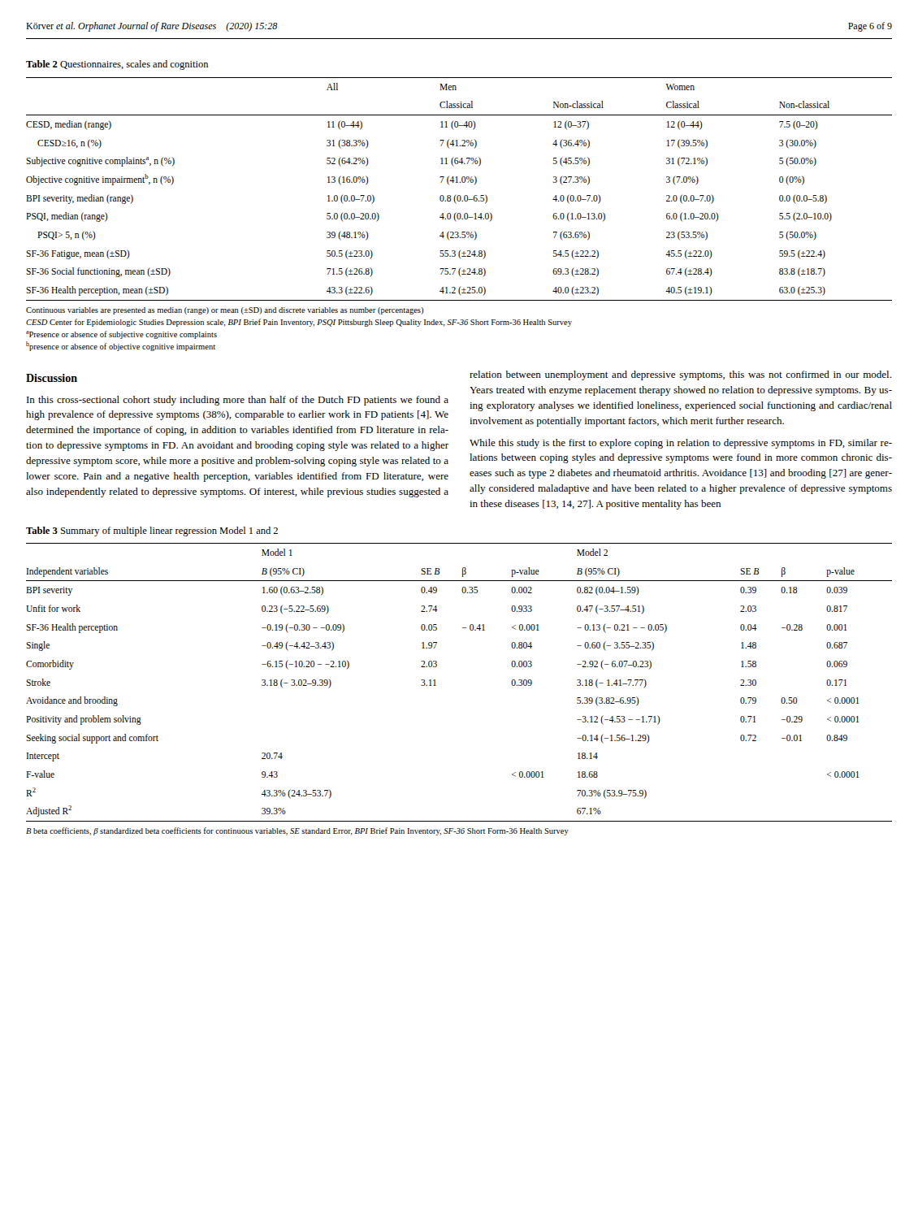Körver et al. Orphanet Journal of Rare Diseases (2020) 15:28
Page 6 of 9
Table 2 Questionnaires, scales and cognition
| | All | Men | Women |
| --- | --- | --- | --- |
| | | Classical | Non-classical | Classical | Non-classical |
| CESD, median (range) | 11 (0–44) | 11 (0–40) | 12 (0–37) | 12 (0–44) | 7.5 (0–20) |
| CESD≥16, n (%) | 31 (38.3%) | 7 (41.2%) | 4 (36.4%) | 17 (39.5%) | 3 (30.0%) |
| Subjective cognitive complaints a , n (%) | 52 (64.2%) | 11 (64.7%) | 5 (45.5%) | 31 (72.1%) | 5 (50.0%) |
| Objective cognitive impairment b , n (%) | 13 (16.0%) | 7 (41.0%) | 3 (27.3%) | 3 (7.0%) | 0 (0%) |
| BPI severity, median (range) | 1.0 (0.0–7.0) | 0.8 (0.0–6.5) | 4.0 (0.0–7.0) | 2.0 (0.0–7.0) | 0.0 (0.0–5.8) |
| PSQI, median (range) | 5.0 (0.0–20.0) | 4.0 (0.0–14.0) | 6.0 (1.0–13.0) | 6.0 (1.0–20.0) | 5.5 (2.0–10.0) |
| PSQI> 5, n (%) | 39 (48.1%) | 4 (23.5%) | 7 (63.6%) | 23 (53.5%) | 5 (50.0%) |
| SF-36 Fatigue, mean (±SD) | 50.5 (±23.0) | 55.3 (±24.8) | 54.5 (±22.2) | 45.5 (±22.0) | 59.5 (±22.4) |
| SF-36 Social functioning, mean (±SD) | 71.5 (±26.8) | 75.7 (±24.8) | 69.3 (±28.2) | 67.4 (±28.4) | 83.8 (±18.7) |
| SF-36 Health perception, mean (±SD) | 43.3 (±22.6) | 41.2 (±25.0) | 40.0 (±23.2) | 40.5 (±19.1) | 63.0 (±25.3) |
Continuous variables are presented as median (range) or mean (±SD) and discrete variables as number (percentages)
CESD Center for Epidemiologic Studies Depression scale, BPI Brief Pain Inventory, PSQI Pittsburgh Sleep Quality Index, SF-36 Short Form-36 Health Survey
aPresence or absence of subjective cognitive complaints
bpresence or absence of objective cognitive impairment
Discussion
In this cross-sectional cohort study including more than half of the Dutch FD patients we found a high prevalence of depressive symptoms (38%), comparable to earlier work in FD patients [4]. We determined the importance of coping, in addition to variables identified from FD literature in relation to depressive symptoms in FD. An avoidant and brooding coping style was related to a higher depressive symptom score, while more a positive and problem-solving coping style was related to a lower score. Pain and a negative health perception, variables identified from FD literature, were also independently related to depressive symptoms. Of interest, while previous studies suggested a relation between unemployment and depressive symptoms, this was not confirmed in our model. Years treated with enzyme replacement therapy showed no relation to depressive symptoms. By using exploratory analyses we identified loneliness, experienced social functioning and cardiac/renal involvement as potentially important factors, which merit further research.
While this study is the first to explore coping in relation to depressive symptoms in FD, similar relations between coping styles and depressive symptoms were found in more common chronic diseases such as type 2 diabetes and rheumatoid arthritis. Avoidance [13] and brooding [27] are generally considered maladaptive and have been related to a higher prevalence of depressive symptoms in these diseases [13, 14, 27]. A positive mentality has been
Table 3 Summary of multiple linear regression Model 1 and 2
| | Model 1 | Model 2 |
| --- | --- | --- |
| Independent variables | B (95% CI) | SE B | β | p-value | B (95% CI) | SE B | β | p-value |
| BPI severity | 1.60 (0.63–2.58) | 0.49 | 0.35 | 0.002 | 0.82 (0.04–1.59) | 0.39 | 0.18 | 0.039 |
| Unfit for work | 0.23 (−5.22–5.69) | 2.74 | | 0.933 | 0.47 (−3.57–4.51) | 2.03 | | 0.817 |
| SF-36 Health perception | −0.19 (−0.30 − −0.09) | 0.05 | − 0.41 | < 0.001 | − 0.13 (− 0.21 − − 0.05) | 0.04 | −0.28 | 0.001 |
| Single | −0.49 (−4.42–3.43) | 1.97 | | 0.804 | − 0.60 (− 3.55–2.35) | 1.48 | | 0.687 |
| Comorbidity | −6.15 (−10.20 − −2.10) | 2.03 | | 0.003 | −2.92 (− 6.07–0.23) | 1.58 | | 0.069 |
| Stroke | 3.18 (− 3.02–9.39) | 3.11 | | 0.309 | 3.18 (− 1.41–7.77) | 2.30 | | 0.171 |
| Avoidance and brooding | | | | | 5.39 (3.82–6.95) | 0.79 | 0.50 | < 0.0001 |
| Positivity and problem solving | | | | | −3.12 (−4.53 − −1.71) | 0.71 | −0.29 | < 0.0001 |
| Seeking social support and comfort | | | | | −0.14 (−1.56–1.29) | 0.72 | −0.01 | 0.849 |
| Intercept | 20.74 | | | | 18.14 | | | |
| F-value | 9.43 | | | < 0.0001 | 18.68 | | | < 0.0001 |
| R 2 | 43.3% (24.3–53.7) | | | | 70.3% (53.9–75.9) | | | |
| Adjusted R 2 | 39.3% | | | | 67.1% | | | |
B beta coefficients, β standardized beta coefficients for continuous variables, SE standard Error, BPI Brief Pain Inventory, SF-36 Short Form-36 Health Survey